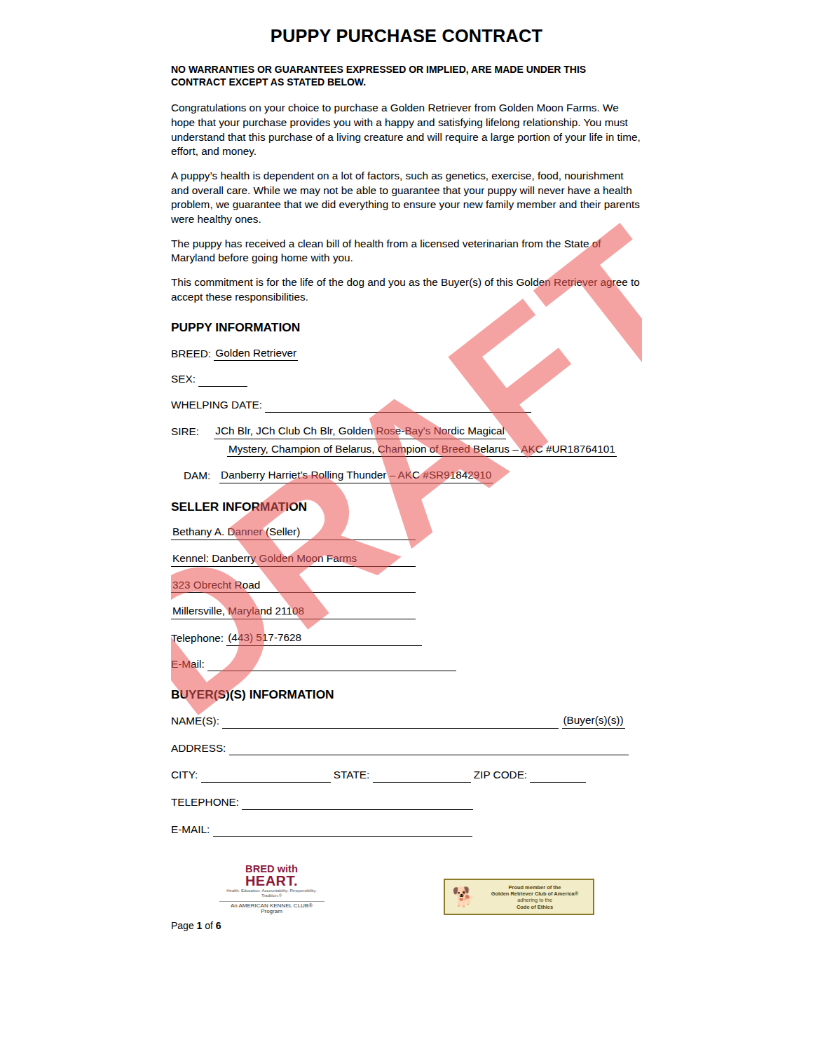DRAFT
PUPPY PURCHASE CONTRACT
NO WARRANTIES OR GUARANTEES EXPRESSED OR IMPLIED, ARE MADE UNDER THIS CONTRACT EXCEPT AS STATED BELOW.
Congratulations on your choice to purchase a Golden Retriever from Golden Moon Farms. We hope that your purchase provides you with a happy and satisfying lifelong relationship. You must understand that this purchase of a living creature and will require a large portion of your life in time, effort, and money.
A puppy’s health is dependent on a lot of factors, such as genetics, exercise, food, nourishment and overall care. While we may not be able to guarantee that your puppy will never have a health problem, we guarantee that we did everything to ensure your new family member and their parents were healthy ones.
The puppy has received a clean bill of health from a licensed veterinarian from the State of Maryland before going home with you.
This commitment is for the life of the dog and you as the Buyer(s) of this Golden Retriever agree to accept these responsibilities.
PUPPY INFORMATION
BREED: Golden Retriever
SEX:
WHELPING DATE:
SIRE: JCh Blr, JCh Club Ch Blr, Golden Rose-Bay's Nordic Magical
Mystery, Champion of Belarus, Champion of Breed Belarus – AKC #UR18764101
DAM: Danberry Harriet’s Rolling Thunder – AKC #SR91842910
SELLER INFORMATION
Bethany A. Danner (Seller)
Kennel: Danberry Golden Moon Farms
323 Obrecht Road
Millersville, Maryland 21108
Telephone: (443) 517-7628
E-Mail:
BUYER(S)(S) INFORMATION
NAME(S): (Buyer(s)(s))
ADDRESS:
CITY: STATE: ZIP CODE:
TELEPHONE:
E-MAIL:
BRED with HEART. Health. Education. Accountability. Responsibility. Tradition.® An AMERICAN KENNEL CLUB® Program
🐕
Proud member of the
Golden Retriever Club of America®
adhering to the
Code of Ethics
Page 1 of 6